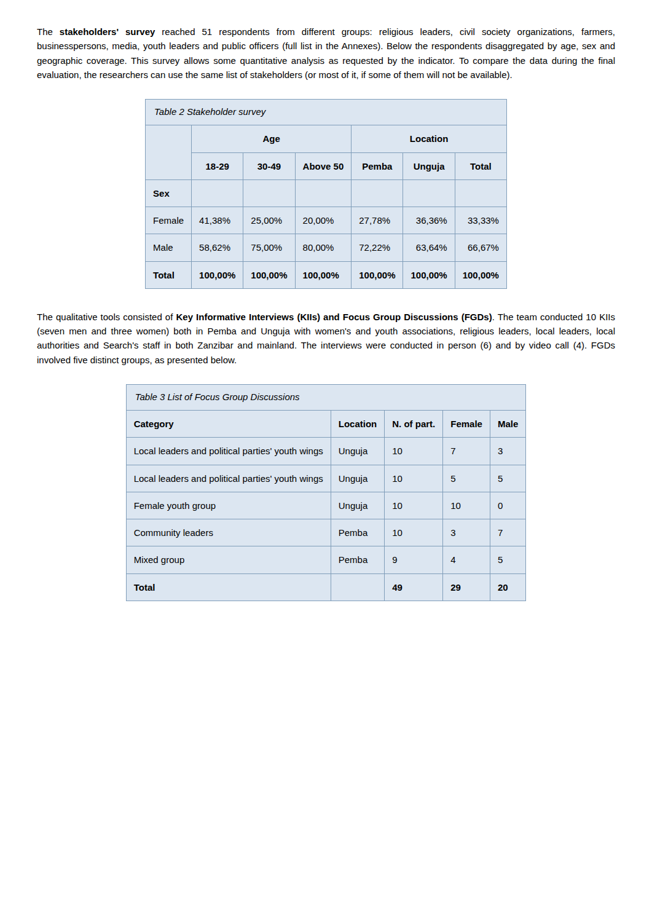The stakeholders' survey reached 51 respondents from different groups: religious leaders, civil society organizations, farmers, businesspersons, media, youth leaders and public officers (full list in the Annexes). Below the respondents disaggregated by age, sex and geographic coverage. This survey allows some quantitative analysis as requested by the indicator. To compare the data during the final evaluation, the researchers can use the same list of stakeholders (or most of it, if some of them will not be available).
Table 2 Stakeholder survey
| | Age | Location |
| --- | --- | --- |
| 18-29 | 30-49 | Above 50 | Pemba | Unguja | Total |
| Sex | | | | | | |
| Female | 41,38% | 25,00% | 20,00% | 27,78% | 36,36% | 33,33% |
| Male | 58,62% | 75,00% | 80,00% | 72,22% | 63,64% | 66,67% |
| Total | 100,00% | 100,00% | 100,00% | 100,00% | 100,00% | 100,00% |
The qualitative tools consisted of Key Informative Interviews (KIIs) and Focus Group Discussions (FGDs). The team conducted 10 KIIs (seven men and three women) both in Pemba and Unguja with women's and youth associations, religious leaders, local leaders, local authorities and Search's staff in both Zanzibar and mainland. The interviews were conducted in person (6) and by video call (4). FGDs involved five distinct groups, as presented below.
Table 3 List of Focus Group Discussions
| Category | Location | N. of part. | Female | Male |
| --- | --- | --- | --- | --- |
| Local leaders and political parties' youth wings | Unguja | 10 | 7 | 3 |
| Local leaders and political parties' youth wings | Unguja | 10 | 5 | 5 |
| Female youth group | Unguja | 10 | 10 | 0 |
| Community leaders | Pemba | 10 | 3 | 7 |
| Mixed group | Pemba | 9 | 4 | 5 |
| Total | | 49 | 29 | 20 |